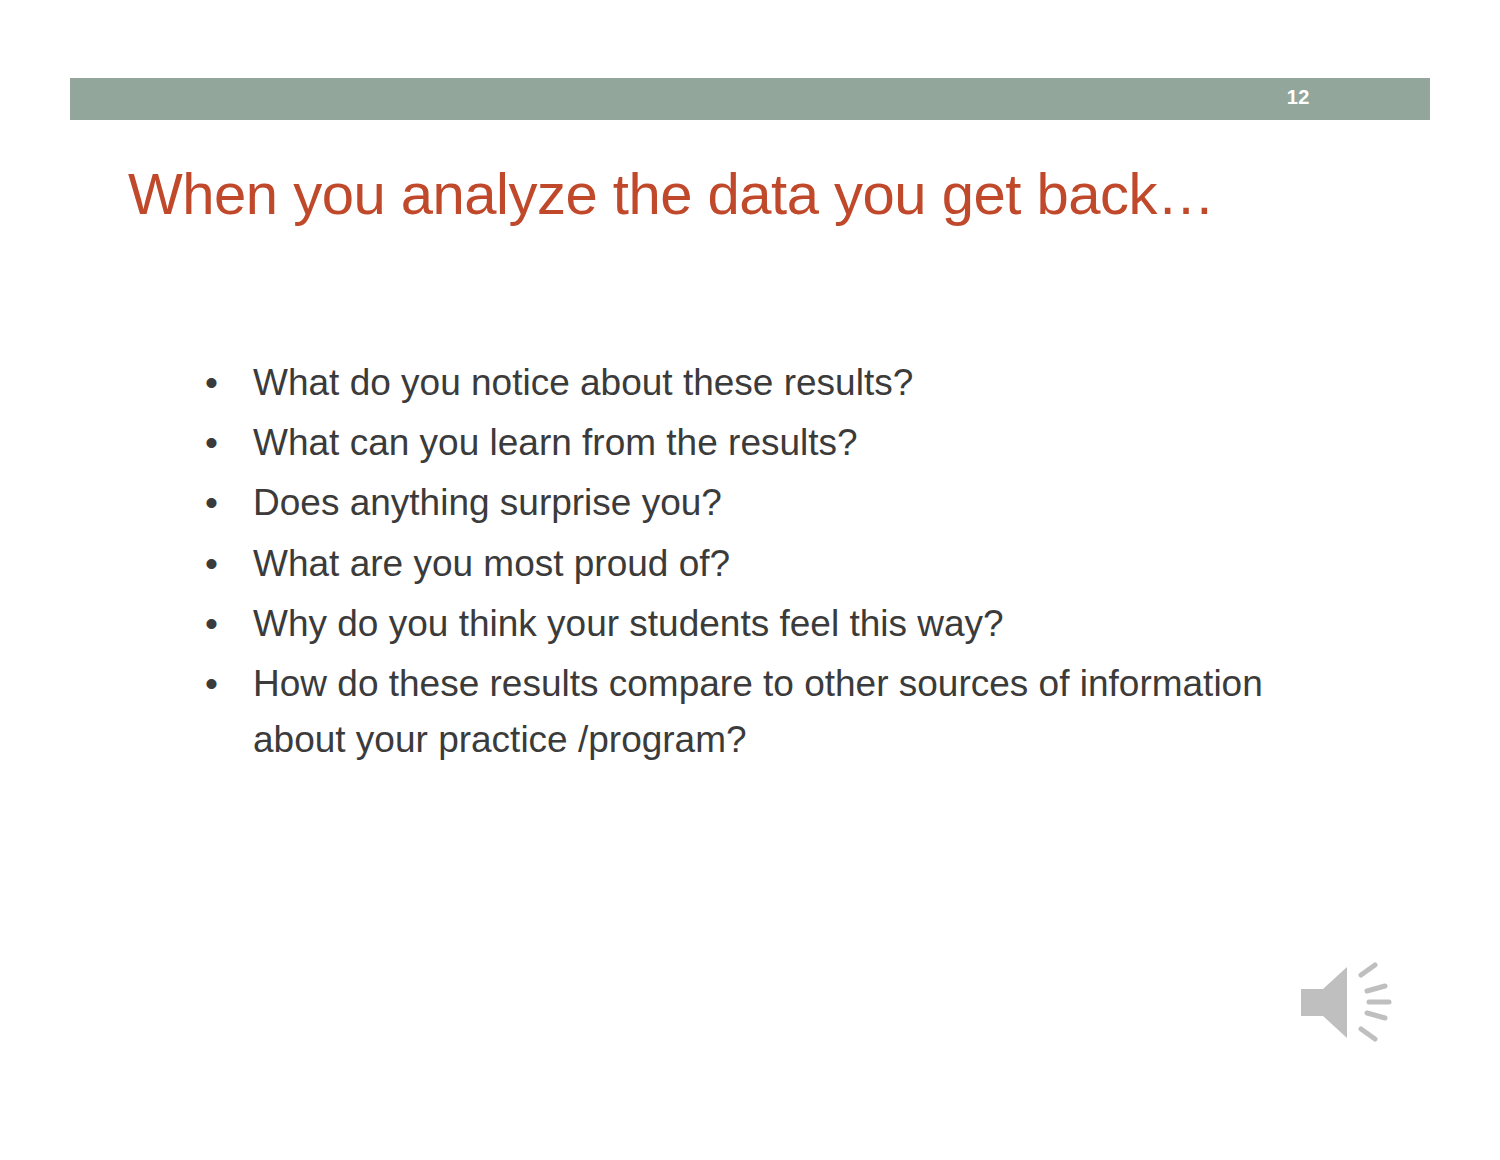12
When you analyze the data you get back…
What do you notice about these results?
What can you learn from the results?
Does anything surprise you?
What are you most proud of?
Why do you think your students feel this way?
How do these results compare to other sources of information about your practice /program?